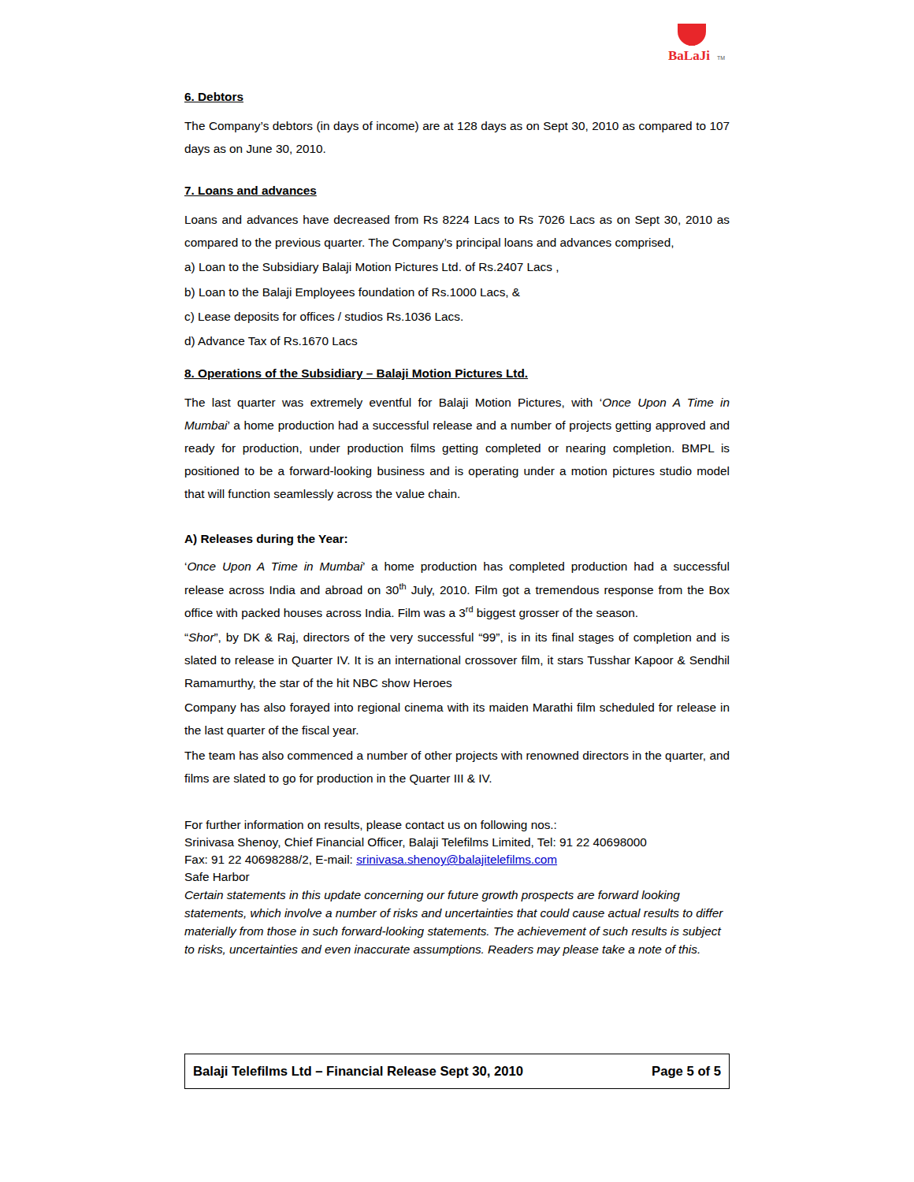BaLaJi TM
6. Debtors
The Company’s debtors (in days of income) are at 128 days as on Sept 30, 2010 as compared to 107 days as on June 30, 2010.
7. Loans and advances
Loans and advances have decreased from Rs 8224 Lacs to Rs 7026 Lacs as on Sept 30, 2010 as compared to the previous quarter. The Company’s principal loans and advances comprised,
a) Loan to the Subsidiary Balaji Motion Pictures Ltd. of Rs.2407 Lacs ,
b) Loan to the Balaji Employees foundation of Rs.1000 Lacs, &
c) Lease deposits for offices / studios Rs.1036 Lacs.
d) Advance Tax of Rs.1670 Lacs
8. Operations of the Subsidiary – Balaji Motion Pictures Ltd.
The last quarter was extremely eventful for Balaji Motion Pictures, with ‘Once Upon A Time in Mumbai’ a home production had a successful release and a number of projects getting approved and ready for production, under production films getting completed or nearing completion. BMPL is positioned to be a forward-looking business and is operating under a motion pictures studio model that will function seamlessly across the value chain.
A) Releases during the Year:
‘Once Upon A Time in Mumbai’ a home production has completed production had a successful release across India and abroad on 30th July, 2010. Film got a tremendous response from the Box office with packed houses across India. Film was a 3rd biggest grosser of the season.
“Shor”, by DK & Raj, directors of the very successful “99”, is in its final stages of completion and is slated to release in Quarter IV. It is an international crossover film, it stars Tusshar Kapoor & Sendhil Ramamurthy, the star of the hit NBC show Heroes
Company has also forayed into regional cinema with its maiden Marathi film scheduled for release in the last quarter of the fiscal year.
The team has also commenced a number of other projects with renowned directors in the quarter, and films are slated to go for production in the Quarter III & IV.
For further information on results, please contact us on following nos.:
Srinivasa Shenoy, Chief Financial Officer, Balaji Telefilms Limited, Tel: 91 22 40698000
Fax: 91 22 40698288/2, E-mail: srinivasa.shenoy@balajitelefilms.com
Safe Harbor
Certain statements in this update concerning our future growth prospects are forward looking statements, which involve a number of risks and uncertainties that could cause actual results to differ materially from those in such forward-looking statements. The achievement of such results is subject to risks, uncertainties and even inaccurate assumptions. Readers may please take a note of this.
Balaji Telefilms Ltd – Financial Release Sept 30, 2010 Page 5 of 5